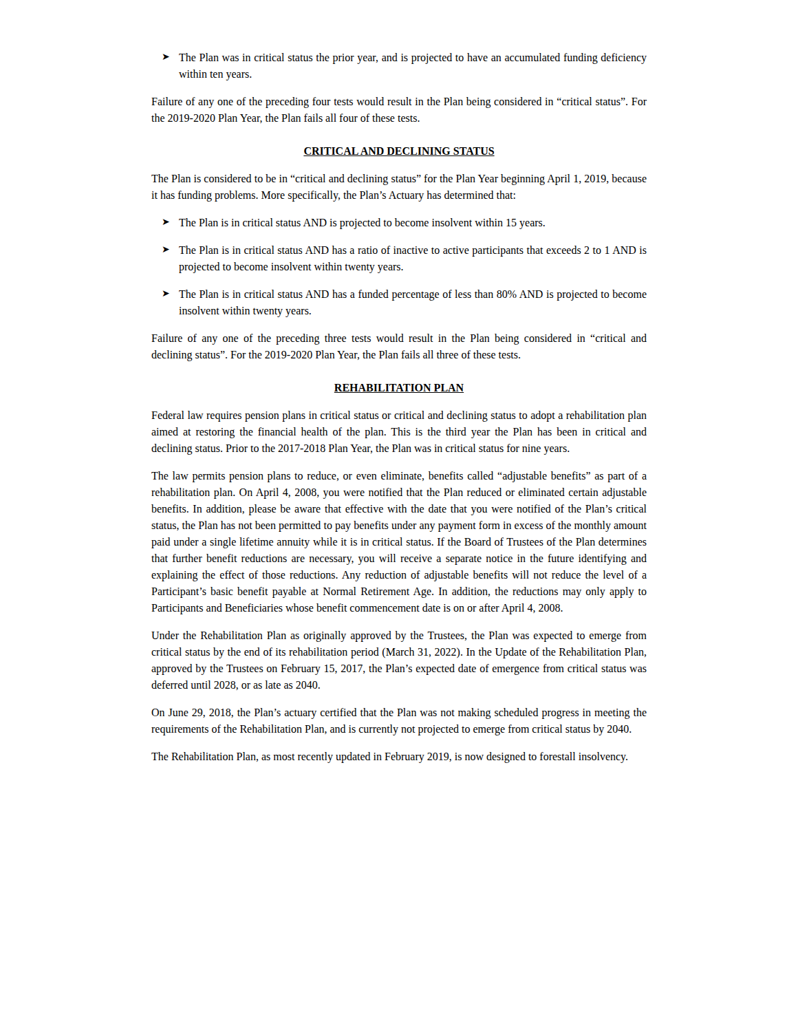The Plan was in critical status the prior year, and is projected to have an accumulated funding deficiency within ten years.
Failure of any one of the preceding four tests would result in the Plan being considered in “critical status”. For the 2019-2020 Plan Year, the Plan fails all four of these tests.
CRITICAL AND DECLINING STATUS
The Plan is considered to be in “critical and declining status” for the Plan Year beginning April 1, 2019, because it has funding problems. More specifically, the Plan’s Actuary has determined that:
The Plan is in critical status AND is projected to become insolvent within 15 years.
The Plan is in critical status AND has a ratio of inactive to active participants that exceeds 2 to 1 AND is projected to become insolvent within twenty years.
The Plan is in critical status AND has a funded percentage of less than 80% AND is projected to become insolvent within twenty years.
Failure of any one of the preceding three tests would result in the Plan being considered in “critical and declining status”. For the 2019-2020 Plan Year, the Plan fails all three of these tests.
REHABILITATION PLAN
Federal law requires pension plans in critical status or critical and declining status to adopt a rehabilitation plan aimed at restoring the financial health of the plan. This is the third year the Plan has been in critical and declining status. Prior to the 2017-2018 Plan Year, the Plan was in critical status for nine years.
The law permits pension plans to reduce, or even eliminate, benefits called “adjustable benefits” as part of a rehabilitation plan. On April 4, 2008, you were notified that the Plan reduced or eliminated certain adjustable benefits. In addition, please be aware that effective with the date that you were notified of the Plan’s critical status, the Plan has not been permitted to pay benefits under any payment form in excess of the monthly amount paid under a single lifetime annuity while it is in critical status. If the Board of Trustees of the Plan determines that further benefit reductions are necessary, you will receive a separate notice in the future identifying and explaining the effect of those reductions. Any reduction of adjustable benefits will not reduce the level of a Participant’s basic benefit payable at Normal Retirement Age. In addition, the reductions may only apply to Participants and Beneficiaries whose benefit commencement date is on or after April 4, 2008.
Under the Rehabilitation Plan as originally approved by the Trustees, the Plan was expected to emerge from critical status by the end of its rehabilitation period (March 31, 2022). In the Update of the Rehabilitation Plan, approved by the Trustees on February 15, 2017, the Plan’s expected date of emergence from critical status was deferred until 2028, or as late as 2040.
On June 29, 2018, the Plan’s actuary certified that the Plan was not making scheduled progress in meeting the requirements of the Rehabilitation Plan, and is currently not projected to emerge from critical status by 2040.
The Rehabilitation Plan, as most recently updated in February 2019, is now designed to forestall insolvency.